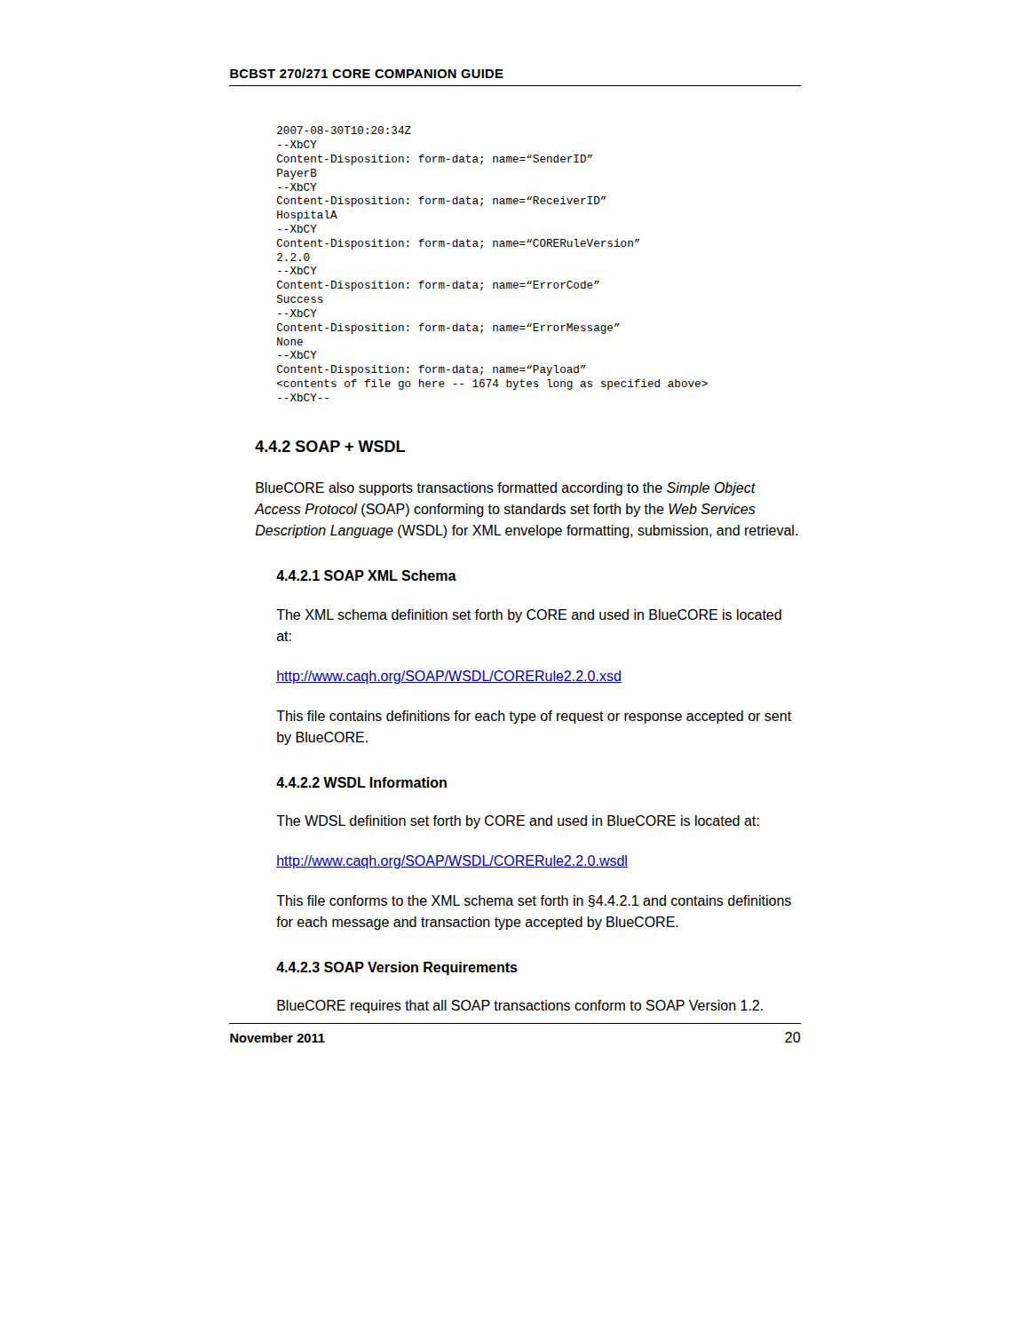BCBST 270/271 CORE COMPANION GUIDE
2007-08-30T10:20:34Z
--XbCY
Content-Disposition: form-data; name=“SenderID”
PayerB
--XbCY
Content-Disposition: form-data; name=“ReceiverID”
HospitalA
--XbCY
Content-Disposition: form-data; name=“CORERuleVersion”
2.2.0
--XbCY
Content-Disposition: form-data; name=“ErrorCode”
Success
--XbCY
Content-Disposition: form-data; name=“ErrorMessage”
None
--XbCY
Content-Disposition: form-data; name=“Payload”
<contents of file go here -- 1674 bytes long as specified above>
--XbCY--
4.4.2 SOAP + WSDL
BlueCORE also supports transactions formatted according to the Simple Object Access Protocol (SOAP) conforming to standards set forth by the Web Services Description Language (WSDL) for XML envelope formatting, submission, and retrieval.
4.4.2.1 SOAP XML Schema
The XML schema definition set forth by CORE and used in BlueCORE is located at:
http://www.caqh.org/SOAP/WSDL/CORERule2.2.0.xsd
This file contains definitions for each type of request or response accepted or sent by BlueCORE.
4.4.2.2 WSDL Information
The WDSL definition set forth by CORE and used in BlueCORE is located at:
http://www.caqh.org/SOAP/WSDL/CORERule2.2.0.wsdl
This file conforms to the XML schema set forth in §4.4.2.1 and contains definitions for each message and transaction type accepted by BlueCORE.
4.4.2.3 SOAP Version Requirements
BlueCORE requires that all SOAP transactions conform to SOAP Version 1.2.
November 2011 20